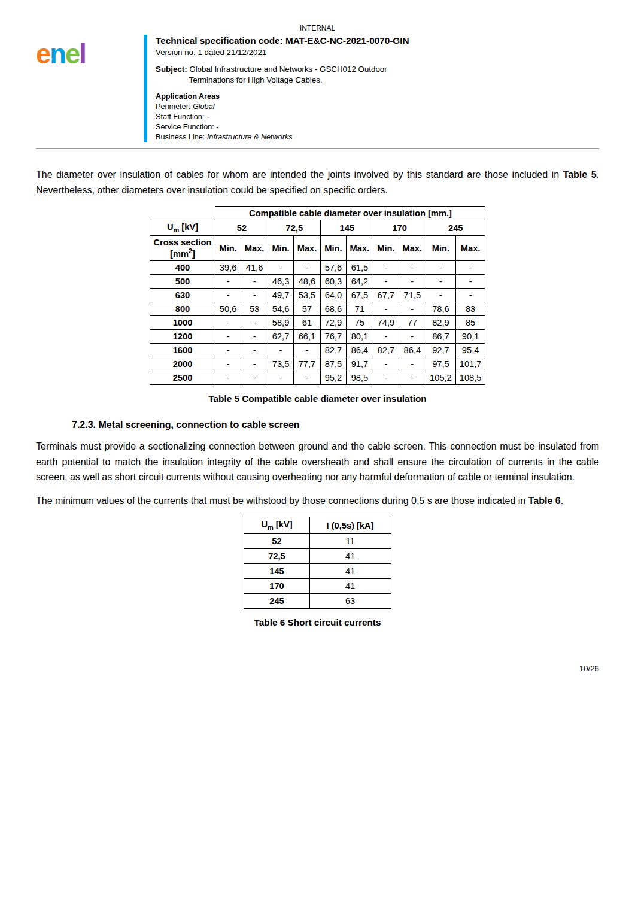INTERNAL
enel
Technical specification code: MAT-E&C-NC-2021-0070-GIN
Version no. 1 dated 21/12/2021
Subject: Global Infrastructure and Networks - GSCH012 Outdoor
Terminations for High Voltage Cables.
Application Areas
Perimeter: Global
Staff Function: -
Service Function: -
Business Line: Infrastructure & Networks
The diameter over insulation of cables for whom are intended the joints involved by this standard are those included in Table 5. Nevertheless, other diameters over insulation could be specified on specific orders.
| | Compatible cable diameter over insulation [mm.] |
| --- | --- |
| U m [kV] | 52 | 72,5 | 145 | 170 | 245 |
| Cross section [mm 2 ] | Min. | Max. | Min. | Max. | Min. | Max. | Min. | Max. | Min. | Max. |
| 400 | 39,6 | 41,6 | - | - | 57,6 | 61,5 | - | - | - | - |
| 500 | - | - | 46,3 | 48,6 | 60,3 | 64,2 | - | - | - | - |
| 630 | - | - | 49,7 | 53,5 | 64,0 | 67,5 | 67,7 | 71,5 | - | - |
| 800 | 50,6 | 53 | 54,6 | 57 | 68,6 | 71 | - | - | 78,6 | 83 |
| 1000 | - | - | 58,9 | 61 | 72,9 | 75 | 74,9 | 77 | 82,9 | 85 |
| 1200 | - | - | 62,7 | 66,1 | 76,7 | 80,1 | - | - | 86,7 | 90,1 |
| 1600 | - | - | - | - | 82,7 | 86,4 | 82,7 | 86,4 | 92,7 | 95,4 |
| 2000 | - | - | 73,5 | 77,7 | 87,5 | 91,7 | - | - | 97,5 | 101,7 |
| 2500 | - | - | - | - | 95,2 | 98,5 | - | - | 105,2 | 108,5 |
Table 5 Compatible cable diameter over insulation
7.2.3. Metal screening, connection to cable screen
Terminals must provide a sectionalizing connection between ground and the cable screen. This connection must be insulated from earth potential to match the insulation integrity of the cable oversheath and shall ensure the circulation of currents in the cable screen, as well as short circuit currents without causing overheating nor any harmful deformation of cable or terminal insulation.
The minimum values of the currents that must be withstood by those connections during 0,5 s are those indicated in Table 6.
| U m [kV] | I (0,5s) [kA] |
| --- | --- |
| 52 | 11 |
| 72,5 | 41 |
| 145 | 41 |
| 170 | 41 |
| 245 | 63 |
Table 6 Short circuit currents
10/26